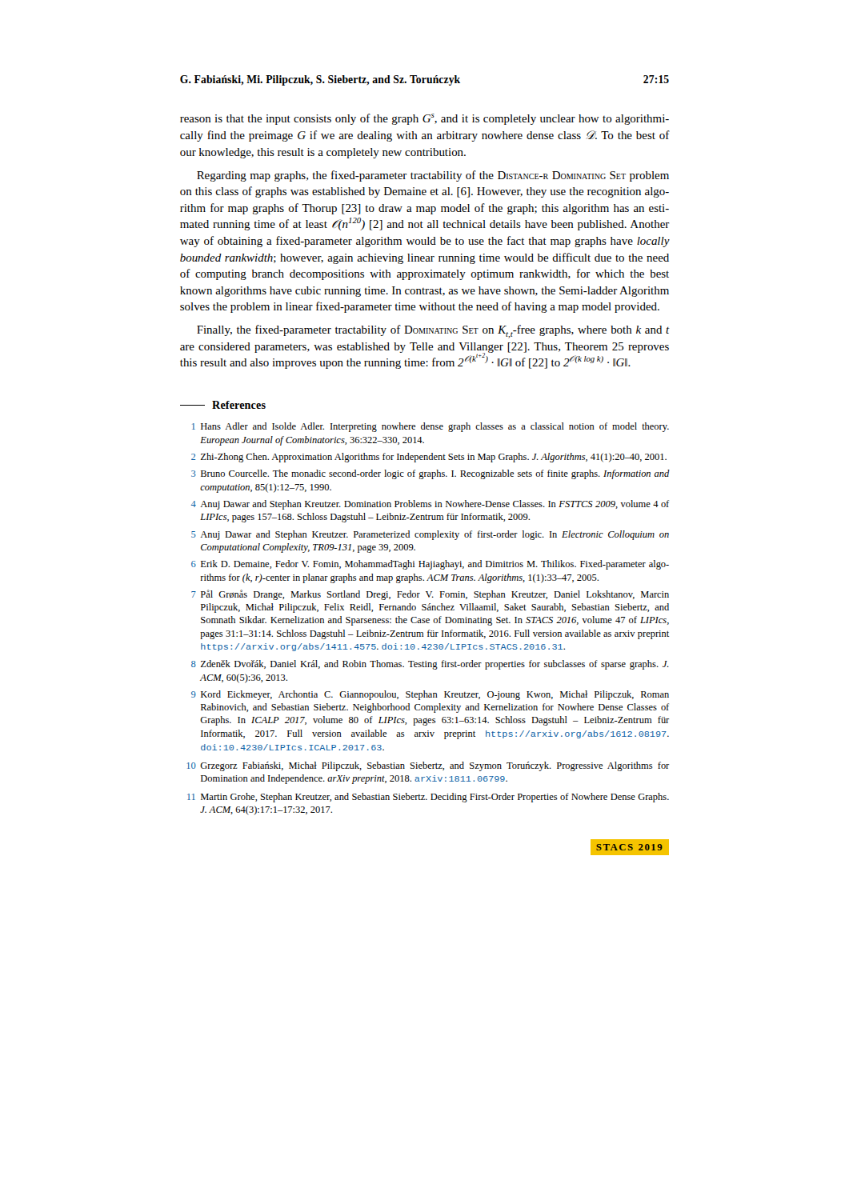G. Fabiański, Mi. Pilipczuk, S. Siebertz, and Sz. Toruńczyk
27:15
reason is that the input consists only of the graph Gs, and it is completely unclear how to algorithmically find the preimage G if we are dealing with an arbitrary nowhere dense class 𝒟. To the best of our knowledge, this result is a completely new contribution.
Regarding map graphs, the fixed-parameter tractability of the Distance-r Dominating Set problem on this class of graphs was established by Demaine et al. [6]. However, they use the recognition algorithm for map graphs of Thorup [23] to draw a map model of the graph; this algorithm has an estimated running time of at least 𝒪(n120) [2] and not all technical details have been published. Another way of obtaining a fixed-parameter algorithm would be to use the fact that map graphs have locally bounded rankwidth; however, again achieving linear running time would be difficult due to the need of computing branch decompositions with approximately optimum rankwidth, for which the best known algorithms have cubic running time. In contrast, as we have shown, the Semi-ladder Algorithm solves the problem in linear fixed-parameter time without the need of having a map model provided.
Finally, the fixed-parameter tractability of Dominating Set on Kt,t-free graphs, where both k and t are considered parameters, was established by Telle and Villanger [22]. Thus, Theorem 25 reproves this result and also improves upon the running time: from 2𝒪(kt+2) · ‖G‖ of [22] to 2𝒪(k log k) · ‖G‖.
References
1 Hans Adler and Isolde Adler. Interpreting nowhere dense graph classes as a classical notion of model theory. European Journal of Combinatorics, 36:322–330, 2014.
2 Zhi-Zhong Chen. Approximation Algorithms for Independent Sets in Map Graphs. J. Algorithms, 41(1):20–40, 2001.
3 Bruno Courcelle. The monadic second-order logic of graphs. I. Recognizable sets of finite graphs. Information and computation, 85(1):12–75, 1990.
4 Anuj Dawar and Stephan Kreutzer. Domination Problems in Nowhere-Dense Classes. In FSTTCS 2009, volume 4 of LIPIcs, pages 157–168. Schloss Dagstuhl – Leibniz-Zentrum für Informatik, 2009.
5 Anuj Dawar and Stephan Kreutzer. Parameterized complexity of first-order logic. In Electronic Colloquium on Computational Complexity, TR09-131, page 39, 2009.
6 Erik D. Demaine, Fedor V. Fomin, MohammadTaghi Hajiaghayi, and Dimitrios M. Thilikos. Fixed-parameter algorithms for (k, r)-center in planar graphs and map graphs. ACM Trans. Algorithms, 1(1):33–47, 2005.
7 Pål Grønås Drange, Markus Sortland Dregi, Fedor V. Fomin, Stephan Kreutzer, Daniel Lokshtanov, Marcin Pilipczuk, Michał Pilipczuk, Felix Reidl, Fernando Sánchez Villaamil, Saket Saurabh, Sebastian Siebertz, and Somnath Sikdar. Kernelization and Sparseness: the Case of Dominating Set. In STACS 2016, volume 47 of LIPIcs, pages 31:1–31:14. Schloss Dagstuhl – Leibniz-Zentrum für Informatik, 2016. Full version available as arxiv preprint https://arxiv.org/abs/1411.4575. doi:10.4230/LIPIcs.STACS.2016.31.
8 Zdeněk Dvořák, Daniel Král, and Robin Thomas. Testing first-order properties for subclasses of sparse graphs. J. ACM, 60(5):36, 2013.
9 Kord Eickmeyer, Archontia C. Giannopoulou, Stephan Kreutzer, O-joung Kwon, Michał Pilipczuk, Roman Rabinovich, and Sebastian Siebertz. Neighborhood Complexity and Kernelization for Nowhere Dense Classes of Graphs. In ICALP 2017, volume 80 of LIPIcs, pages 63:1–63:14. Schloss Dagstuhl – Leibniz-Zentrum für Informatik, 2017. Full version available as arxiv preprint https://arxiv.org/abs/1612.08197. doi:10.4230/LIPIcs.ICALP.2017.63.
10 Grzegorz Fabiański, Michał Pilipczuk, Sebastian Siebertz, and Szymon Toruńczyk. Progressive Algorithms for Domination and Independence. arXiv preprint, 2018. arXiv:1811.06799.
11 Martin Grohe, Stephan Kreutzer, and Sebastian Siebertz. Deciding First-Order Properties of Nowhere Dense Graphs. J. ACM, 64(3):17:1–17:32, 2017.
STACS 2019